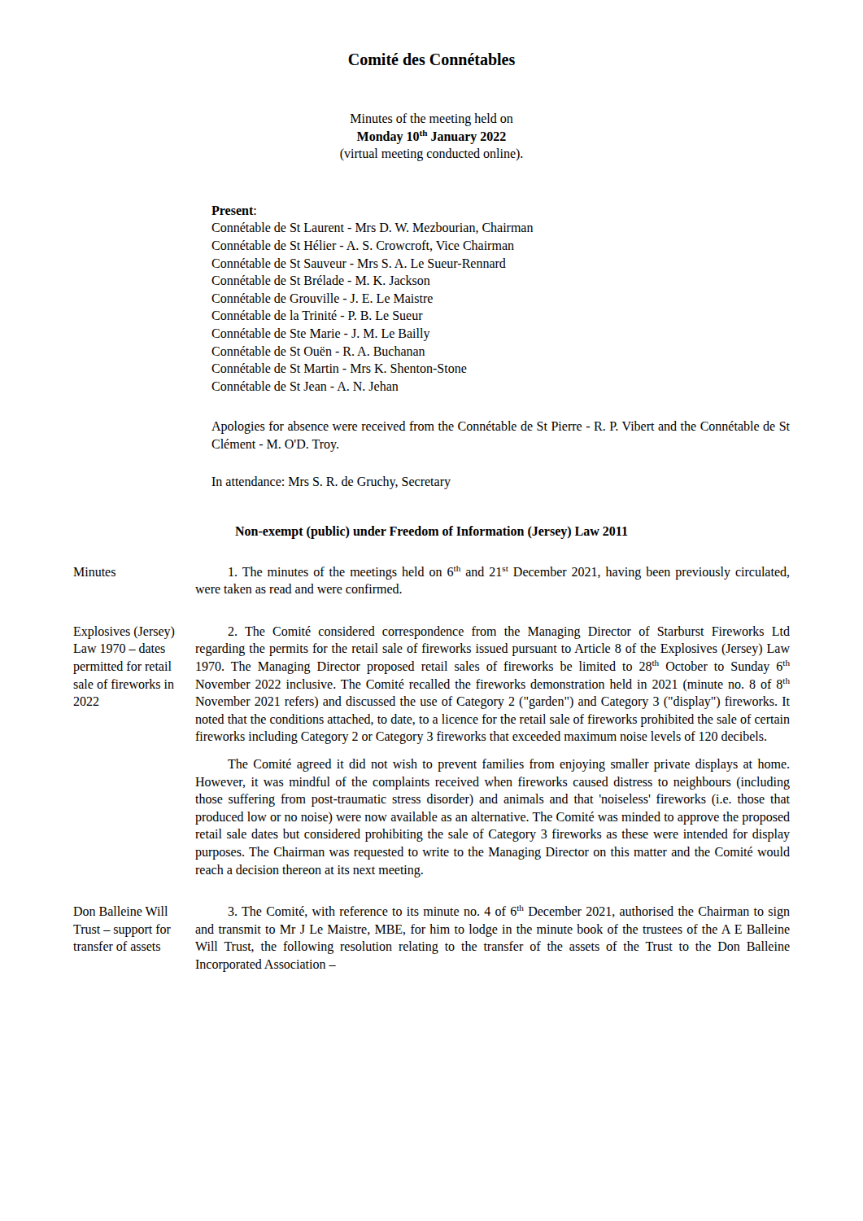Comité des Connétables
Minutes of the meeting held on
Monday 10th January 2022
(virtual meeting conducted online).
Present:
Connétable de St Laurent - Mrs D. W. Mezbourian, Chairman
Connétable de St Hélier - A. S. Crowcroft, Vice Chairman
Connétable de St Sauveur - Mrs S. A. Le Sueur-Rennard
Connétable de St Brélade - M. K. Jackson
Connétable de Grouville - J. E. Le Maistre
Connétable de la Trinité - P. B. Le Sueur
Connétable de Ste Marie - J. M. Le Bailly
Connétable de St Ouën - R. A. Buchanan
Connétable de St Martin - Mrs K. Shenton-Stone
Connétable de St Jean - A. N. Jehan
Apologies for absence were received from the Connétable de St Pierre - R. P. Vibert and the Connétable de St Clément - M. O'D. Troy.
In attendance: Mrs S. R. de Gruchy, Secretary
Non-exempt (public) under Freedom of Information (Jersey) Law 2011
Minutes
1. The minutes of the meetings held on 6th and 21st December 2021, having been previously circulated, were taken as read and were confirmed.
Explosives (Jersey) Law 1970 – dates permitted for retail sale of fireworks in 2022
2. The Comité considered correspondence from the Managing Director of Starburst Fireworks Ltd regarding the permits for the retail sale of fireworks issued pursuant to Article 8 of the Explosives (Jersey) Law 1970. The Managing Director proposed retail sales of fireworks be limited to 28th October to Sunday 6th November 2022 inclusive. The Comité recalled the fireworks demonstration held in 2021 (minute no. 8 of 8th November 2021 refers) and discussed the use of Category 2 ("garden") and Category 3 ("display") fireworks. It noted that the conditions attached, to date, to a licence for the retail sale of fireworks prohibited the sale of certain fireworks including Category 2 or Category 3 fireworks that exceeded maximum noise levels of 120 decibels.
The Comité agreed it did not wish to prevent families from enjoying smaller private displays at home. However, it was mindful of the complaints received when fireworks caused distress to neighbours (including those suffering from post-traumatic stress disorder) and animals and that 'noiseless' fireworks (i.e. those that produced low or no noise) were now available as an alternative. The Comité was minded to approve the proposed retail sale dates but considered prohibiting the sale of Category 3 fireworks as these were intended for display purposes. The Chairman was requested to write to the Managing Director on this matter and the Comité would reach a decision thereon at its next meeting.
Don Balleine Will Trust – support for transfer of assets
3. The Comité, with reference to its minute no. 4 of 6th December 2021, authorised the Chairman to sign and transmit to Mr J Le Maistre, MBE, for him to lodge in the minute book of the trustees of the A E Balleine Will Trust, the following resolution relating to the transfer of the assets of the Trust to the Don Balleine Incorporated Association –